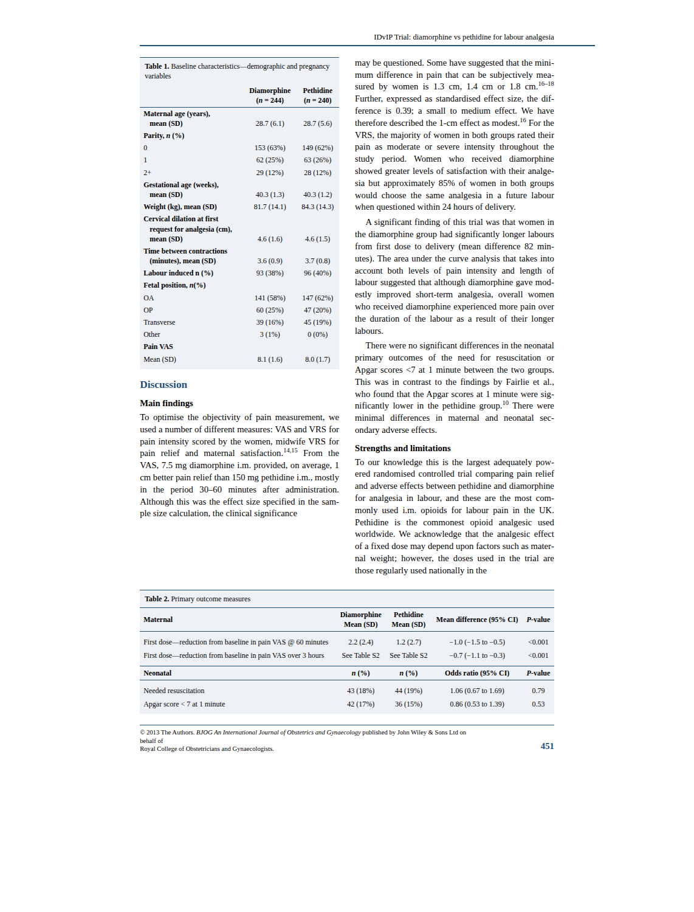IDvIP Trial: diamorphine vs pethidine for labour analgesia
Table 1. Baseline characteristics—demographic and pregnancy variables
| | Diamorphine ( n = 244) | Pethidine ( n = 240) |
| --- | --- | --- |
| Maternal age (years), mean (SD) | 28.7 (6.1) | 28.7 (5.6) |
| Parity, n (%) | | |
| 0 | 153 (63%) | 149 (62%) |
| 1 | 62 (25%) | 63 (26%) |
| 2+ | 29 (12%) | 28 (12%) |
| Gestational age (weeks), mean (SD) | 40.3 (1.3) | 40.3 (1.2) |
| Weight (kg), mean (SD) | 81.7 (14.1) | 84.3 (14.3) |
| Cervical dilation at first request for analgesia (cm), mean (SD) | 4.6 (1.6) | 4.6 (1.5) |
| Time between contractions (minutes), mean (SD) | 3.6 (0.9) | 3.7 (0.8) |
| Labour induced n (%) | 93 (38%) | 96 (40%) |
| Fetal position, n (%) | | |
| OA | 141 (58%) | 147 (62%) |
| OP | 60 (25%) | 47 (20%) |
| Transverse | 39 (16%) | 45 (19%) |
| Other | 3 (1%) | 0 (0%) |
| Pain VAS | | |
| Mean (SD) | 8.1 (1.6) | 8.0 (1.7) |
Discussion
Main findings
To optimise the objectivity of pain measurement, we used a number of different measures: VAS and VRS for pain intensity scored by the women, midwife VRS for pain relief and maternal satisfaction.14,15 From the VAS, 7.5 mg diamorphine i.m. provided, on average, 1 cm better pain relief than 150 mg pethidine i.m., mostly in the period 30–60 minutes after administration. Although this was the effect size specified in the sample size calculation, the clinical significance
may be questioned. Some have suggested that the minimum difference in pain that can be subjectively measured by women is 1.3 cm, 1.4 cm or 1.8 cm.16–18 Further, expressed as standardised effect size, the difference is 0.39; a small to medium effect. We have therefore described the 1-cm effect as modest.16 For the VRS, the majority of women in both groups rated their pain as moderate or severe intensity throughout the study period. Women who received diamorphine showed greater levels of satisfaction with their analgesia but approximately 85% of women in both groups would choose the same analgesia in a future labour when questioned within 24 hours of delivery.
A significant finding of this trial was that women in the diamorphine group had significantly longer labours from first dose to delivery (mean difference 82 minutes). The area under the curve analysis that takes into account both levels of pain intensity and length of labour suggested that although diamorphine gave modestly improved short-term analgesia, overall women who received diamorphine experienced more pain over the duration of the labour as a result of their longer labours.
There were no significant differences in the neonatal primary outcomes of the need for resuscitation or Apgar scores <7 at 1 minute between the two groups. This was in contrast to the findings by Fairlie et al., who found that the Apgar scores at 1 minute were significantly lower in the pethidine group.10 There were minimal differences in maternal and neonatal secondary adverse effects.
Strengths and limitations
To our knowledge this is the largest adequately powered randomised controlled trial comparing pain relief and adverse effects between pethidine and diamorphine for analgesia in labour, and these are the most commonly used i.m. opioids for labour pain in the UK. Pethidine is the commonest opioid analgesic used worldwide. We acknowledge that the analgesic effect of a fixed dose may depend upon factors such as maternal weight; however, the doses used in the trial are those regularly used nationally in the
Table 2. Primary outcome measures
| Maternal | Diamorphine Mean (SD) | Pethidine Mean (SD) | Mean difference (95% CI) | P -value |
| --- | --- | --- | --- | --- |
| First dose—reduction from baseline in pain VAS @ 60 minutes | 2.2 (2.4) | 1.2 (2.7) | −1.0 (−1.5 to −0.5) | <0.001 |
| First dose—reduction from baseline in pain VAS over 3 hours | See Table S2 | See Table S2 | −0.7 (−1.1 to −0.3) | <0.001 |
| Neonatal | n (%) | n (%) | Odds ratio (95% CI) | P -value |
| Needed resuscitation | 43 (18%) | 44 (19%) | 1.06 (0.67 to 1.69) | 0.79 |
| Apgar score < 7 at 1 minute | 42 (17%) | 36 (15%) | 0.86 (0.53 to 1.39) | 0.53 |
© 2013 The Authors. BJOG An International Journal of Obstetrics and Gynaecology published by John Wiley & Sons Ltd on behalf of
Royal College of Obstetricians and Gynaecologists.
451